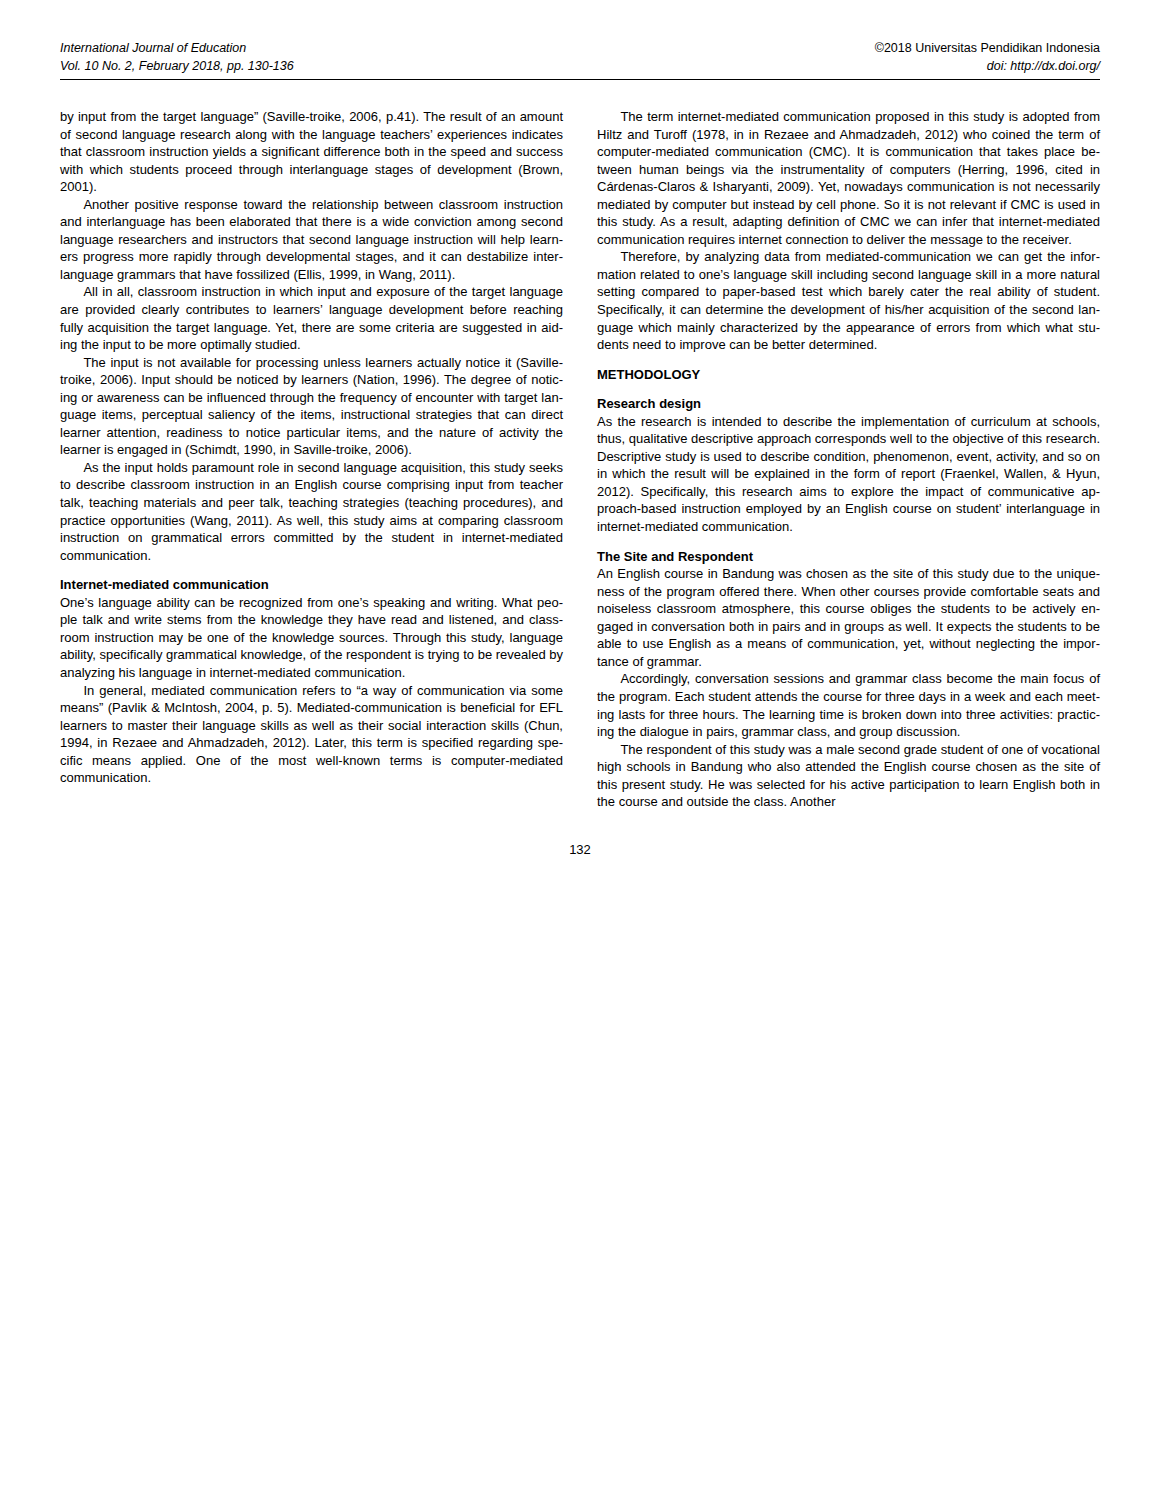International Journal of Education
Vol. 10 No. 2, February 2018, pp. 130-136
©2018 Universitas Pendidikan Indonesia
doi: http://dx.doi.org/
by input from the target language” (Saville-troike, 2006, p.41). The result of an amount of second language research along with the language teachers’ experiences indicates that classroom instruction yields a significant difference both in the speed and success with which students proceed through interlanguage stages of development (Brown, 2001).
Another positive response toward the relationship between classroom instruction and interlanguage has been elaborated that there is a wide conviction among second language researchers and instructors that second language instruction will help learners progress more rapidly through developmental stages, and it can destabilize interlanguage grammars that have fossilized (Ellis, 1999, in Wang, 2011).
All in all, classroom instruction in which input and exposure of the target language are provided clearly contributes to learners’ language development before reaching fully acquisition the target language. Yet, there are some criteria are suggested in aiding the input to be more optimally studied.
The input is not available for processing unless learners actually notice it (Saville-troike, 2006). Input should be noticed by learners (Nation, 1996). The degree of noticing or awareness can be influenced through the frequency of encounter with target language items, perceptual saliency of the items, instructional strategies that can direct learner attention, readiness to notice particular items, and the nature of activity the learner is engaged in (Schimdt, 1990, in Saville-troike, 2006).
As the input holds paramount role in second language acquisition, this study seeks to describe classroom instruction in an English course comprising input from teacher talk, teaching materials and peer talk, teaching strategies (teaching procedures), and practice opportunities (Wang, 2011). As well, this study aims at comparing classroom instruction on grammatical errors committed by the student in internet-mediated communication.
Internet-mediated communication
One’s language ability can be recognized from one’s speaking and writing. What people talk and write stems from the knowledge they have read and listened, and classroom instruction may be one of the knowledge sources. Through this study, language ability, specifically grammatical knowledge, of the respondent is trying to be revealed by analyzing his language in internet-mediated communication.
In general, mediated communication refers to “a way of communication via some means” (Pavlik & McIntosh, 2004, p. 5). Mediated-communication is beneficial for EFL learners to master their language skills as well as their social interaction skills (Chun, 1994, in Rezaee and Ahmadzadeh, 2012). Later, this term is specified regarding specific means applied. One of the most well-known terms is computer-mediated communication.
The term internet-mediated communication proposed in this study is adopted from Hiltz and Turoff (1978, in in Rezaee and Ahmadzadeh, 2012) who coined the term of computer-mediated communication (CMC). It is communication that takes place between human beings via the instrumentality of computers (Herring, 1996, cited in Cárdenas-Claros & Isharyanti, 2009). Yet, nowadays communication is not necessarily mediated by computer but instead by cell phone. So it is not relevant if CMC is used in this study. As a result, adapting definition of CMC we can infer that internet-mediated communication requires internet connection to deliver the message to the receiver.
Therefore, by analyzing data from mediated-communication we can get the information related to one’s language skill including second language skill in a more natural setting compared to paper-based test which barely cater the real ability of student. Specifically, it can determine the development of his/her acquisition of the second language which mainly characterized by the appearance of errors from which what students need to improve can be better determined.
METHODOLOGY
Research design
As the research is intended to describe the implementation of curriculum at schools, thus, qualitative descriptive approach corresponds well to the objective of this research. Descriptive study is used to describe condition, phenomenon, event, activity, and so on in which the result will be explained in the form of report (Fraenkel, Wallen, & Hyun, 2012). Specifically, this research aims to explore the impact of communicative approach-based instruction employed by an English course on student’ interlanguage in internet-mediated communication.
The Site and Respondent
An English course in Bandung was chosen as the site of this study due to the uniqueness of the program offered there. When other courses provide comfortable seats and noiseless classroom atmosphere, this course obliges the students to be actively engaged in conversation both in pairs and in groups as well. It expects the students to be able to use English as a means of communication, yet, without neglecting the importance of grammar.
Accordingly, conversation sessions and grammar class become the main focus of the program. Each student attends the course for three days in a week and each meeting lasts for three hours. The learning time is broken down into three activities: practicing the dialogue in pairs, grammar class, and group discussion.
The respondent of this study was a male second grade student of one of vocational high schools in Bandung who also attended the English course chosen as the site of this present study. He was selected for his active participation to learn English both in the course and outside the class. Another
132